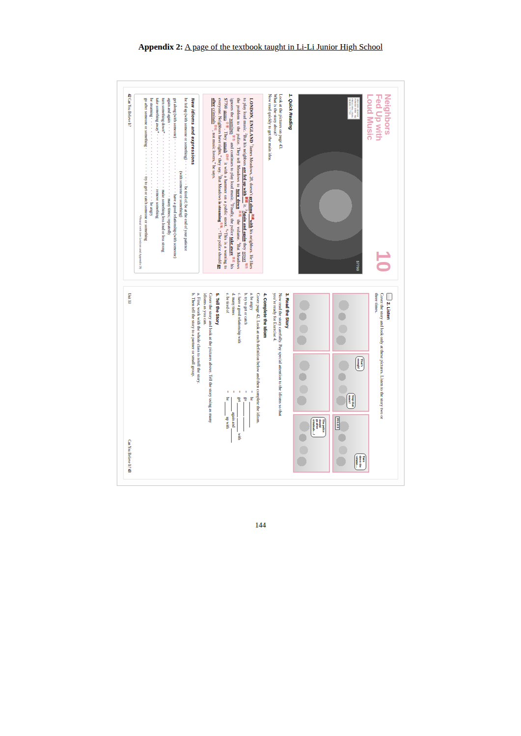Appendix 2: A page of the textbook taught in Li-Li Junior High School
10
Neighbors
Fed Up with
Loud Music
SPECIFICATIONS
POWER 100W · 8Ω
FREQ 20Hz–20kHz
MODEL S-7700
$7700
1. Quick Reading
Look at the pictures on page 43.
What is the story about?
Now read quickly to get the main idea.
LONDON, ENGLAND 1 James Meadows, 28, doesn’t get along相處with his neighbors. He likes to play loud music. 2 But his neighbors are fed up with厭煩 it. 3 Again and again they report 報告 the problem to the police. They tell Meadows to turn down 調低 the volume. 4 But Meadows ignores the warnings 警告 and continues to play loud music. 5 Finally, the police take away 拿走 his $7700 stereo 音響. They smash 砸碎 it with a hammer on a public street. 6“This is a warning to everyone. Neighbors have rights,” they say. 7 But Meadows is steaming 生氣. “The police should go after criminals 罪犯, not music lovers,” he says.
New idioms and expressions
be fed up (with someone or something) · · · · · · · · be tired of; be at the end of your patience
(with someone or something)
get along (with someone) · · · · · · · · · · · · · · · · · have a good relationship (with someone)
again and again · · · · · · · · · · · · · · · · · · · · · · · many times; repeatedly
turn something down* · · · · · · · · · · · · · · · · · make something less loud or less strong
take something away* · · · · · · · · · · · · · · · · · remove something
be steaming · · · · · · · · · · · · · · · · · · · · · · · · · · be angry
go after someone or something · · · · · · · · · try to get or catch someone or something
*Phrasal verb (see Lexicon and Appendix D)
42 Can You Believe It?
2. Listen
Cover the story and look only at these pictures. Listen to the story two or
three times.
1
2
That’s
enough!
Stop that
music!
3
Turn
down the
volume…
POLICE
4
5
6
The police
should
go after
criminals…!
3. Read the Story
Now read the story carefully. Pay special attention to the idioms so that
you’re ready for Exercise 4.
4. Complete the Idiom
Cover page 42. Look at each definition below and then complete the idiom.
| a. be angry | = | be |
| b. try to get or catch | = | go |
| c. have a good relationship with | = | get with |
| d. many times | = | again and |
| e. be tired of | = | be up with |
5. Tell the Story
Cover the story and look at the pictures above. Tell the story using as many
idioms as you can.
a. First, work with the whole class to retell the story.
b. Then tell the story to a partner or small group.
Unit 10
Can You Believe It? 43
144